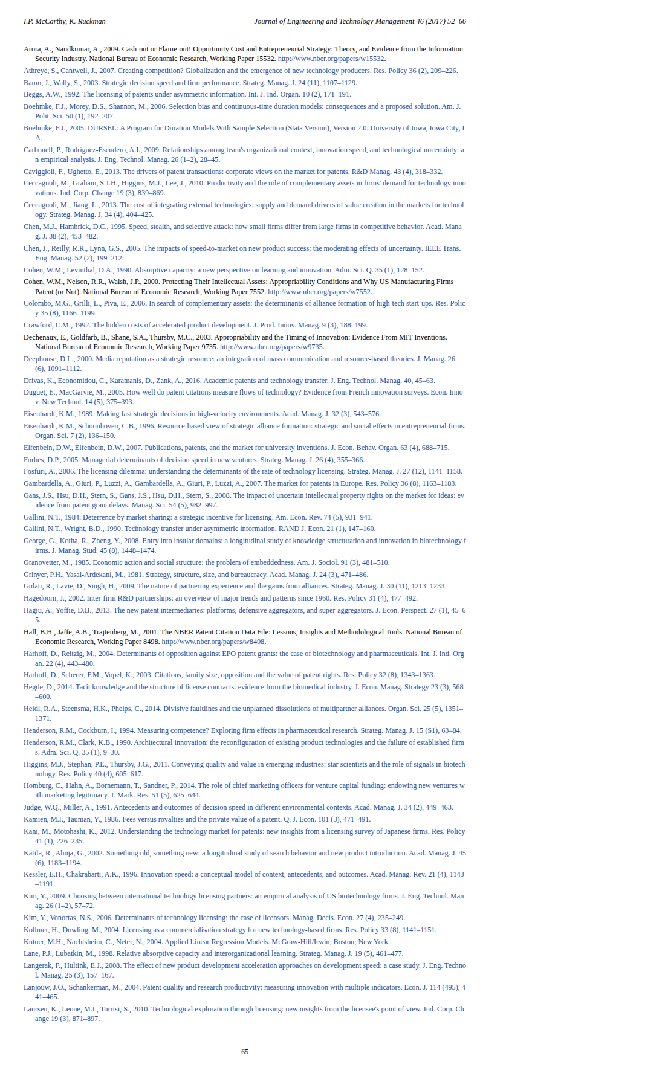I.P. McCarthy, K. Ruckman
Journal of Engineering and Technology Management 46 (2017) 52–66
Arora, A., Nandkumar, A., 2009. Cash-out or Flame-out! Opportunity Cost and Entrepreneurial Strategy: Theory, and Evidence from the Information Security Industry. National Bureau of Economic Research, Working Paper 15532. http://www.nber.org/papers/w15532.
Athreye, S., Cantwell, J., 2007. Creating competition? Globalization and the emergence of new technology producers. Res. Policy 36 (2), 209–226.
Baum, J., Wally, S., 2003. Strategic decision speed and firm performance. Strateg. Manag. J. 24 (11), 1107–1129.
Beggs, A.W., 1992. The licensing of patents under asymmetric information. Int. J. Ind. Organ. 10 (2), 171–191.
Boehmke, F.J., Morey, D.S., Shannon, M., 2006. Selection bias and continuous-time duration models: consequences and a proposed solution. Am. J. Polit. Sci. 50 (1), 192–207.
Boehmke, F.J., 2005. DURSEL: A Program for Duration Models With Sample Selection (Stata Version), Version 2.0. University of Iowa, Iowa City, IA.
Carbonell, P., Rodríguez-Escudero, A.I., 2009. Relationships among team's organizational context, innovation speed, and technological uncertainty: an empirical analysis. J. Eng. Technol. Manag. 26 (1–2), 28–45.
Caviggioli, F., Ughetto, E., 2013. The drivers of patent transactions: corporate views on the market for patents. R&D Manag. 43 (4), 318–332.
Ceccagnoli, M., Graham, S.J.H., Higgins, M.J., Lee, J., 2010. Productivity and the role of complementary assets in firms' demand for technology innovations. Ind. Corp. Change 19 (3), 839–869.
Ceccagnoli, M., Jiang, L., 2013. The cost of integrating external technologies: supply and demand drivers of value creation in the markets for technology. Strateg. Manag. J. 34 (4), 404–425.
Chen, M.J., Hambrick, D.C., 1995. Speed, stealth, and selective attack: how small firms differ from large firms in competitive behavior. Acad. Manag. J. 38 (2), 453–482.
Chen, J., Reilly, R.R., Lynn, G.S., 2005. The impacts of speed-to-market on new product success: the moderating effects of uncertainty. IEEE Trans. Eng. Manag. 52 (2), 199–212.
Cohen, W.M., Levinthal, D.A., 1990. Absorptive capacity: a new perspective on learning and innovation. Adm. Sci. Q. 35 (1), 128–152.
Cohen, W.M., Nelson, R.R., Walsh, J.P., 2000. Protecting Their Intellectual Assets: Appropriability Conditions and Why US Manufacturing Firms Patent (or Not). National Bureau of Economic Research, Working Paper 7552. http://www.nber.org/papers/w7552.
Colombo, M.G., Grilli, L., Piva, E., 2006. In search of complementary assets: the determinants of alliance formation of high-tech start-ups. Res. Policy 35 (8), 1166–1199.
Crawford, C.M., 1992. The hidden costs of accelerated product development. J. Prod. Innov. Manag. 9 (3), 188–199.
Dechenaux, E., Goldfarb, B., Shane, S.A., Thursby, M.C., 2003. Appropriability and the Timing of Innovation: Evidence From MIT Inventions. National Bureau of Economic Research, Working Paper 9735. http://www.nber.org/papers/w9735.
Deephouse, D.L., 2000. Media reputation as a strategic resource: an integration of mass communication and resource-based theories. J. Manag. 26 (6), 1091–1112.
Drivas, K., Economidou, C., Karamanis, D., Zank, A., 2016. Academic patents and technology transfer. J. Eng. Technol. Manag. 40, 45–63.
Duguet, E., MacGarvie, M., 2005. How well do patent citations measure flows of technology? Evidence from French innovation surveys. Econ. Innov. New Technol. 14 (5), 375–393.
Eisenhardt, K.M., 1989. Making fast strategic decisions in high-velocity environments. Acad. Manag. J. 32 (3), 543–576.
Eisenhardt, K.M., Schoonhoven, C.B., 1996. Resource-based view of strategic alliance formation: strategic and social effects in entrepreneurial firms. Organ. Sci. 7 (2), 136–150.
Elfenbein, D.W., Elfenbein, D.W., 2007. Publications, patents, and the market for university inventions. J. Econ. Behav. Organ. 63 (4), 688–715.
Forbes, D.P., 2005. Managerial determinants of decision speed in new ventures. Strateg. Manag. J. 26 (4), 355–366.
Fosfuri, A., 2006. The licensing dilemma: understanding the determinants of the rate of technology licensing. Strateg. Manag. J. 27 (12), 1141–1158.
Gambardella, A., Giuri, P., Luzzi, A., Gambardella, A., Giuri, P., Luzzi, A., 2007. The market for patents in Europe. Res. Policy 36 (8), 1163–1183.
Gans, J.S., Hsu, D.H., Stern, S., Gans, J.S., Hsu, D.H., Stern, S., 2008. The impact of uncertain intellectual property rights on the market for ideas: evidence from patent grant delays. Manag. Sci. 54 (5), 982–997.
Gallini, N.T., 1984. Deterrence by market sharing: a strategic incentive for licensing. Am. Econ. Rev. 74 (5), 931–941.
Gallini, N.T., Wright, B.D., 1990. Technology transfer under asymmetric information. RAND J. Econ. 21 (1), 147–160.
George, G., Kotha, R., Zheng, Y., 2008. Entry into insular domains: a longitudinal study of knowledge structuration and innovation in biotechnology firms. J. Manag. Stud. 45 (8), 1448–1474.
Granovetter, M., 1985. Economic action and social structure: the problem of embeddedness. Am. J. Sociol. 91 (3), 481–510.
Grinyer, P.H., Yasal-Ardekanl, M., 1981. Strategy, structure, size, and bureaucracy. Acad. Manag. J. 24 (3), 471–486.
Gulati, R., Lavie, D., Singh, H., 2009. The nature of partnering experience and the gains from alliances. Strateg. Manag. J. 30 (11), 1213–1233.
Hagedoorn, J., 2002. Inter-firm R&D partnerships: an overview of major trends and patterns since 1960. Res. Policy 31 (4), 477–492.
Hagiu, A., Yoffie, D.B., 2013. The new patent intermediaries: platforms, defensive aggregators, and super-aggregators. J. Econ. Perspect. 27 (1), 45–65.
Hall, B.H., Jaffe, A.B., Trajtenberg, M., 2001. The NBER Patent Citation Data File: Lessons, Insights and Methodological Tools. National Bureau of Economic Research, Working Paper 8498. http://www.nber.org/papers/w8498.
Harhoff, D., Reitzig, M., 2004. Determinants of opposition against EPO patent grants: the case of biotechnology and pharmaceuticals. Int. J. Ind. Organ. 22 (4), 443–480.
Harhoff, D., Scherer, F.M., Vopel, K., 2003. Citations, family size, opposition and the value of patent rights. Res. Policy 32 (8), 1343–1363.
Hegde, D., 2014. Tacit knowledge and the structure of license contracts: evidence from the biomedical industry. J. Econ. Manag. Strategy 23 (3), 568–600.
Heidl, R.A., Steensma, H.K., Phelps, C., 2014. Divisive faultlines and the unplanned dissolutions of multipartner alliances. Organ. Sci. 25 (5), 1351–1371.
Henderson, R.M., Cockburn, I., 1994. Measuring competence? Exploring firm effects in pharmaceutical research. Strateg. Manag. J. 15 (S1), 63–84.
Henderson, R.M., Clark, K.B., 1990. Architectural innovation: the reconfiguration of existing product technologies and the failure of established firms. Adm. Sci. Q. 35 (1), 9–30.
Higgins, M.J., Stephan, P.E., Thursby, J.G., 2011. Conveying quality and value in emerging industries: star scientists and the role of signals in biotechnology. Res. Policy 40 (4), 605–617.
Homburg, C., Hahn, A., Bornemann, T., Sandner, P., 2014. The role of chief marketing officers for venture capital funding: endowing new ventures with marketing legitimacy. J. Mark. Res. 51 (5), 625–644.
Judge, W.Q., Miller, A., 1991. Antecedents and outcomes of decision speed in different environmental contexts. Acad. Manag. J. 34 (2), 449–463.
Kamien, M.I., Tauman, Y., 1986. Fees versus royalties and the private value of a patent. Q. J. Econ. 101 (3), 471–491.
Kani, M., Motohashi, K., 2012. Understanding the technology market for patents: new insights from a licensing survey of Japanese firms. Res. Policy 41 (1), 226–235.
Katila, R., Ahuja, G., 2002. Something old, something new: a longitudinal study of search behavior and new product introduction. Acad. Manag. J. 45 (6), 1183–1194.
Kessler, E.H., Chakrabarti, A.K., 1996. Innovation speed: a conceptual model of context, antecedents, and outcomes. Acad. Manag. Rev. 21 (4), 1143–1191.
Kim, Y., 2009. Choosing between international technology licensing partners: an empirical analysis of US biotechnology firms. J. Eng. Technol. Manag. 26 (1–2), 57–72.
Kim, Y., Vonortas, N.S., 2006. Determinants of technology licensing: the case of licensors. Manag. Decis. Econ. 27 (4), 235–249.
Kollmer, H., Dowling, M., 2004. Licensing as a commercialisation strategy for new technology-based firms. Res. Policy 33 (8), 1141–1151.
Kutner, M.H., Nachtsheim, C., Neter, N., 2004. Applied Linear Regression Models. McGraw-Hill/Irwin, Boston; New York.
Lane, P.J., Lubatkin, M., 1998. Relative absorptive capacity and interorganizational learning. Strateg. Manag. J. 19 (5), 461–477.
Langerak, F., Hultink, E.J., 2008. The effect of new product development acceleration approaches on development speed: a case study. J. Eng. Technol. Manag. 25 (3), 157–167.
Lanjouw, J.O., Schankerman, M., 2004. Patent quality and research productivity: measuring innovation with multiple indicators. Econ. J. 114 (495), 441–465.
Laursen, K., Leone, M.I., Torrisi, S., 2010. Technological exploration through licensing: new insights from the licensee's point of view. Ind. Corp. Change 19 (3), 871–897.
65